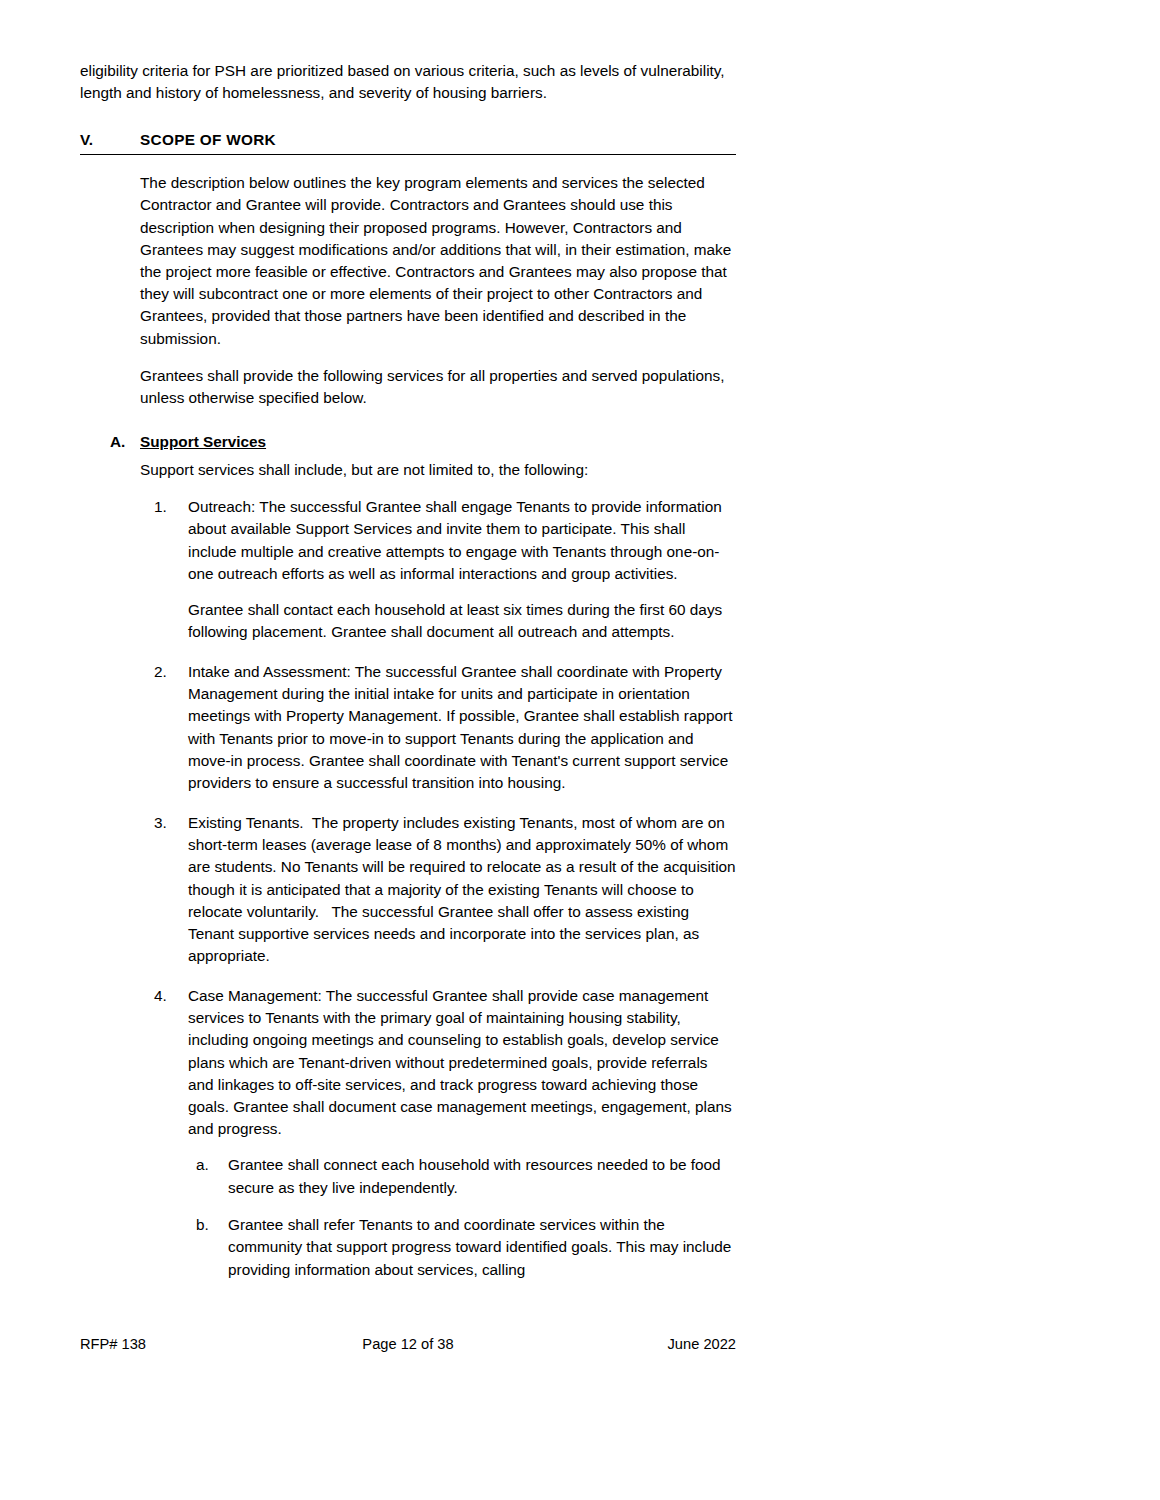eligibility criteria for PSH are prioritized based on various criteria, such as levels of vulnerability, length and history of homelessness, and severity of housing barriers.
V. Scope of Work
The description below outlines the key program elements and services the selected Contractor and Grantee will provide. Contractors and Grantees should use this description when designing their proposed programs. However, Contractors and Grantees may suggest modifications and/or additions that will, in their estimation, make the project more feasible or effective. Contractors and Grantees may also propose that they will subcontract one or more elements of their project to other Contractors and Grantees, provided that those partners have been identified and described in the submission.
Grantees shall provide the following services for all properties and served populations, unless otherwise specified below.
A. Support Services
Support services shall include, but are not limited to, the following:
Outreach: The successful Grantee shall engage Tenants to provide information about available Support Services and invite them to participate. This shall include multiple and creative attempts to engage with Tenants through one-on-one outreach efforts as well as informal interactions and group activities.
Grantee shall contact each household at least six times during the first 60 days following placement. Grantee shall document all outreach and attempts.
Intake and Assessment: The successful Grantee shall coordinate with Property Management during the initial intake for units and participate in orientation meetings with Property Management. If possible, Grantee shall establish rapport with Tenants prior to move-in to support Tenants during the application and move-in process. Grantee shall coordinate with Tenant's current support service providers to ensure a successful transition into housing.
Existing Tenants. The property includes existing Tenants, most of whom are on short-term leases (average lease of 8 months) and approximately 50% of whom are students. No Tenants will be required to relocate as a result of the acquisition though it is anticipated that a majority of the existing Tenants will choose to relocate voluntarily. The successful Grantee shall offer to assess existing Tenant supportive services needs and incorporate into the services plan, as appropriate.
Case Management: The successful Grantee shall provide case management services to Tenants with the primary goal of maintaining housing stability, including ongoing meetings and counseling to establish goals, develop service plans which are Tenant-driven without predetermined goals, provide referrals and linkages to off-site services, and track progress toward achieving those goals. Grantee shall document case management meetings, engagement, plans and progress.
Grantee shall connect each household with resources needed to be food secure as they live independently.
Grantee shall refer Tenants to and coordinate services within the community that support progress toward identified goals. This may include providing information about services, calling
RFP# 138
Page 12 of 38
June 2022